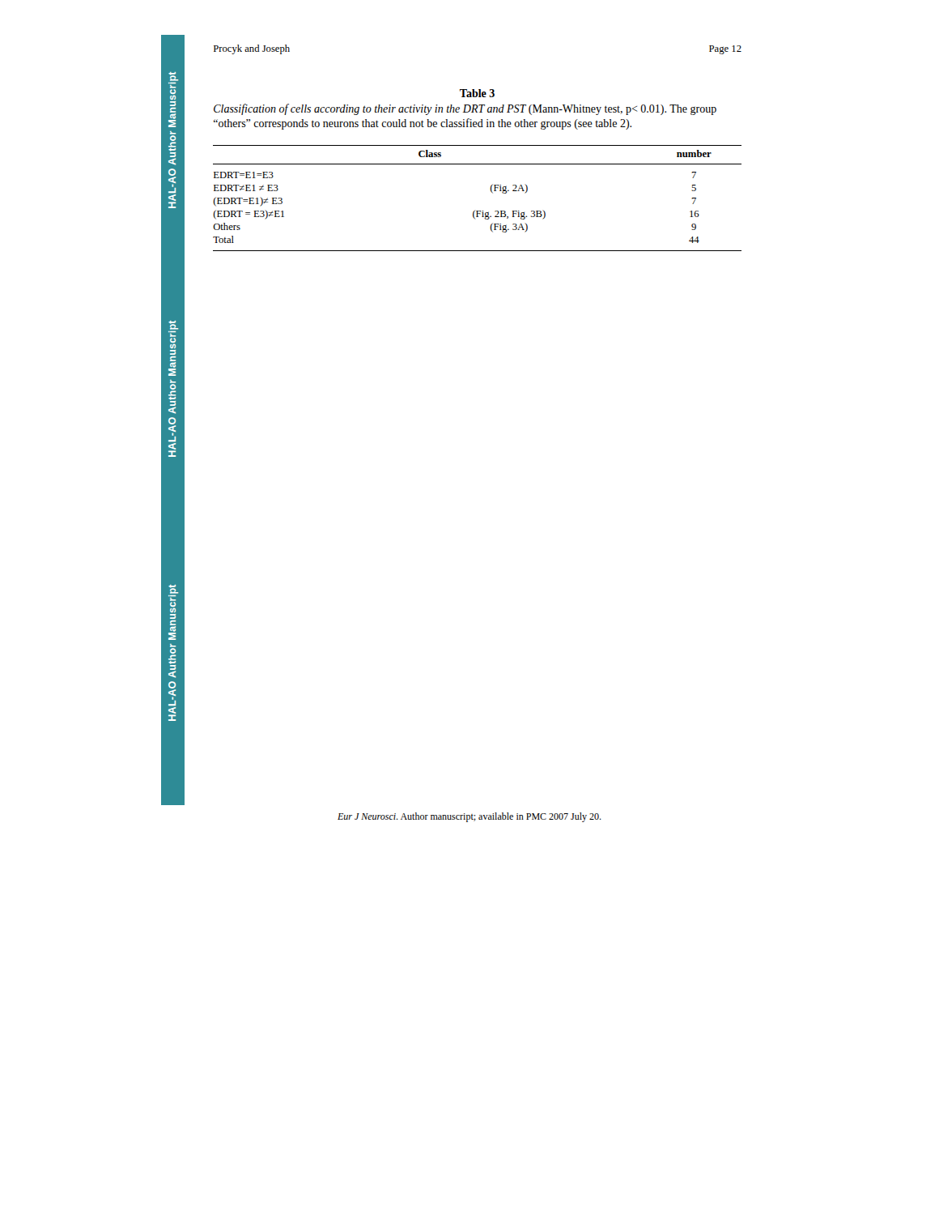HAL-AO Author Manuscript HAL-AO Author Manuscript HAL-AO Author Manuscript
Procyk and Joseph
Page 12
Table 3
Classification of cells according to their activity in the DRT and PST (Mann-Whitney test, p< 0.01). The group “others” corresponds to neurons that could not be classified in the other groups (see table 2).
| Class | number |
| --- | --- |
| EDRT=E1=E3 | | 7 |
| EDRT≠E1 ≠ E3 | (Fig. 2A) | 5 |
| (EDRT=E1)≠ E3 | | 7 |
| (EDRT = E3)≠E1 | (Fig. 2B, Fig. 3B) | 16 |
| Others | (Fig. 3A) | 9 |
| Total | | 44 |
Eur J Neurosci. Author manuscript; available in PMC 2007 July 20.